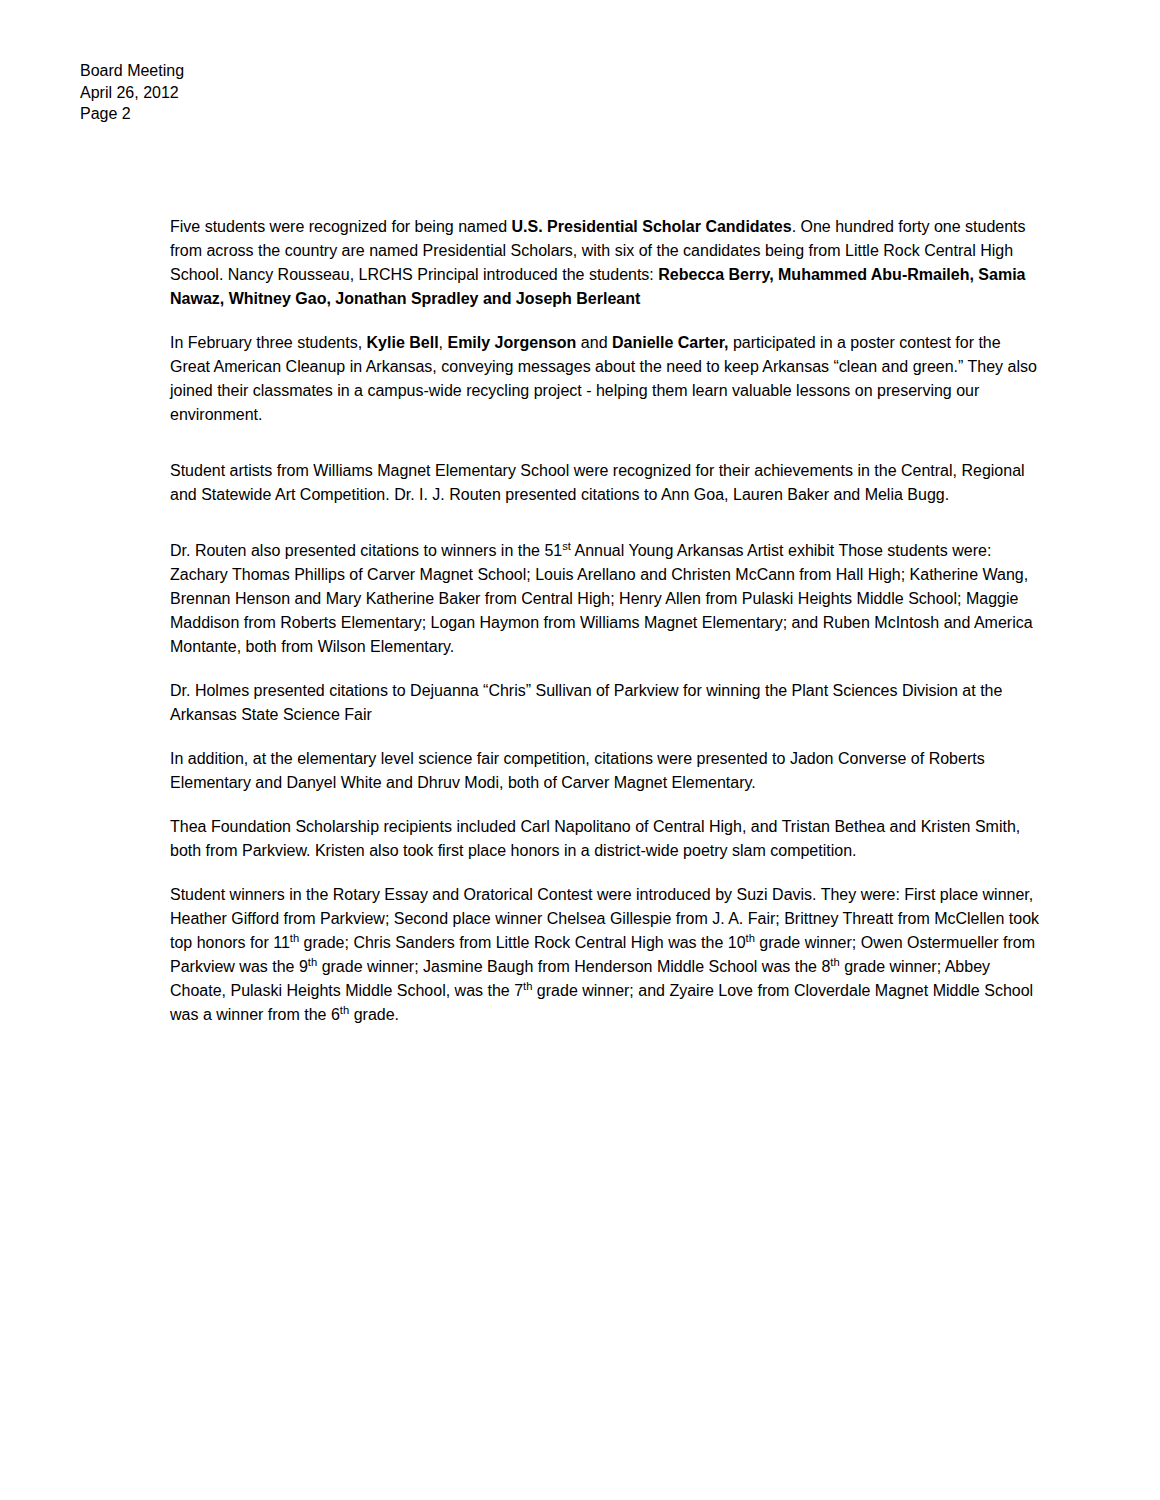Board Meeting
April 26, 2012
Page 2
Five students were recognized for being named U.S. Presidential Scholar Candidates. One hundred forty one students from across the country are named Presidential Scholars, with six of the candidates being from Little Rock Central High School. Nancy Rousseau, LRCHS Principal introduced the students: Rebecca Berry, Muhammed Abu-Rmaileh, Samia Nawaz, Whitney Gao, Jonathan Spradley and Joseph Berleant
In February three students, Kylie Bell, Emily Jorgenson and Danielle Carter, participated in a poster contest for the Great American Cleanup in Arkansas, conveying messages about the need to keep Arkansas “clean and green.” They also joined their classmates in a campus-wide recycling project - helping them learn valuable lessons on preserving our environment.
Student artists from Williams Magnet Elementary School were recognized for their achievements in the Central, Regional and Statewide Art Competition. Dr. I. J. Routen presented citations to Ann Goa, Lauren Baker and Melia Bugg.
Dr. Routen also presented citations to winners in the 51st Annual Young Arkansas Artist exhibit Those students were: Zachary Thomas Phillips of Carver Magnet School; Louis Arellano and Christen McCann from Hall High; Katherine Wang, Brennan Henson and Mary Katherine Baker from Central High; Henry Allen from Pulaski Heights Middle School; Maggie Maddison from Roberts Elementary; Logan Haymon from Williams Magnet Elementary; and Ruben McIntosh and America Montante, both from Wilson Elementary.
Dr. Holmes presented citations to Dejuanna “Chris” Sullivan of Parkview for winning the Plant Sciences Division at the Arkansas State Science Fair
In addition, at the elementary level science fair competition, citations were presented to Jadon Converse of Roberts Elementary and Danyel White and Dhruv Modi, both of Carver Magnet Elementary.
Thea Foundation Scholarship recipients included Carl Napolitano of Central High, and Tristan Bethea and Kristen Smith, both from Parkview. Kristen also took first place honors in a district-wide poetry slam competition.
Student winners in the Rotary Essay and Oratorical Contest were introduced by Suzi Davis. They were: First place winner, Heather Gifford from Parkview; Second place winner Chelsea Gillespie from J. A. Fair; Brittney Threatt from McClellen took top honors for 11th grade; Chris Sanders from Little Rock Central High was the 10th grade winner; Owen Ostermueller from Parkview was the 9th grade winner; Jasmine Baugh from Henderson Middle School was the 8th grade winner; Abbey Choate, Pulaski Heights Middle School, was the 7th grade winner; and Zyaire Love from Cloverdale Magnet Middle School was a winner from the 6th grade.